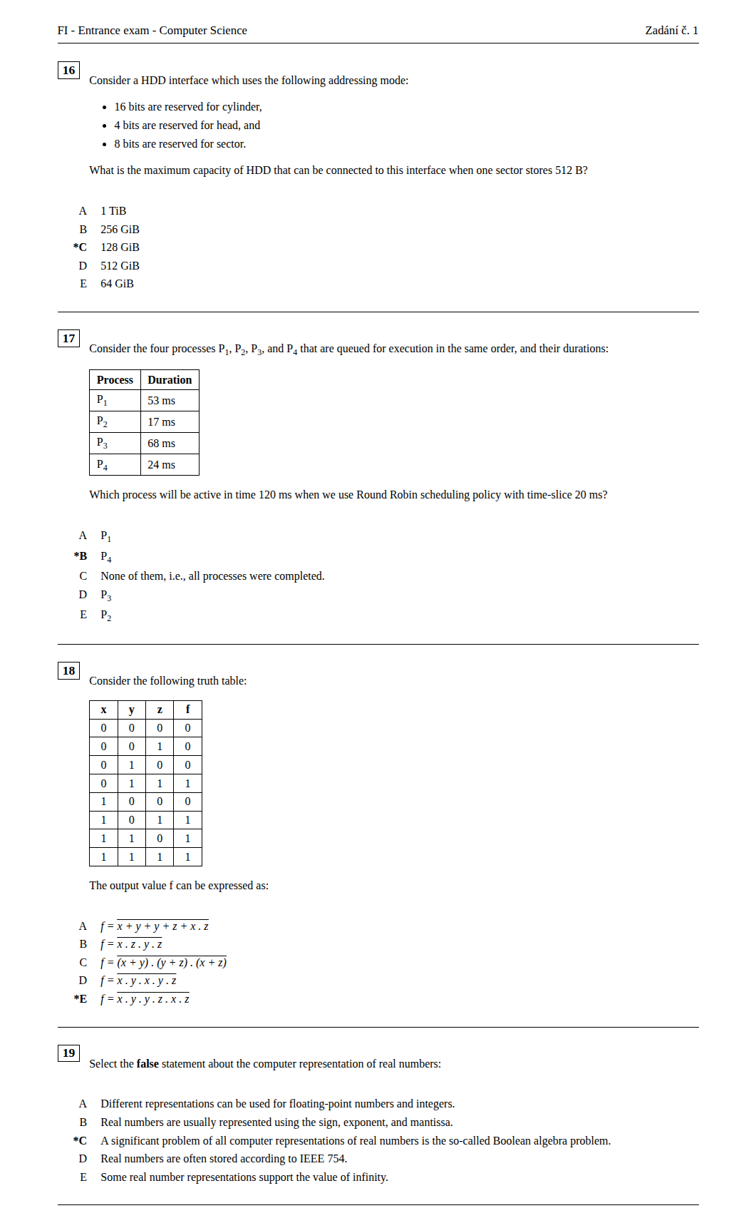FI - Entrance exam - Computer Science
Zadání č. 1
16
Consider a HDD interface which uses the following addressing mode:
16 bits are reserved for cylinder,
4 bits are reserved for head, and
8 bits are reserved for sector.
What is the maximum capacity of HDD that can be connected to this interface when one sector stores 512 B?
A 1 TiB
B 256 GiB
*C 128 GiB
D 512 GiB
E 64 GiB
17
Consider the four processes P1, P2, P3, and P4 that are queued for execution in the same order, and their durations:
| Process | Duration |
| --- | --- |
| P 1 | 53 ms |
| P 2 | 17 ms |
| P 3 | 68 ms |
| P 4 | 24 ms |
Which process will be active in time 120 ms when we use Round Robin scheduling policy with time-slice 20 ms?
AP1
*B P4
CNone of them, i.e., all processes were completed.
DP3
EP2
18
Consider the following truth table:
| x | y | z | f |
| --- | --- | --- | --- |
| 0 | 0 | 0 | 0 |
| 0 | 0 | 1 | 0 |
| 0 | 1 | 0 | 0 |
| 0 | 1 | 1 | 1 |
| 1 | 0 | 0 | 0 |
| 1 | 0 | 1 | 1 |
| 1 | 1 | 0 | 1 |
| 1 | 1 | 1 | 1 |
The output value f can be expressed as:
A f = x + y + y + z + x . z
B f = x . z . y . z
C f = (x + y) . (y + z) . (x + z)
D f = x . y . x . y . z
*E f = x . y . y . z . x . z
19
Select the false statement about the computer representation of real numbers:
ADifferent representations can be used for floating-point numbers and integers.
BReal numbers are usually represented using the sign, exponent, and mantissa.
*C A significant problem of all computer representations of real numbers is the so-called Boolean algebra problem.
DReal numbers are often stored according to IEEE 754.
ESome real number representations support the value of infinity.